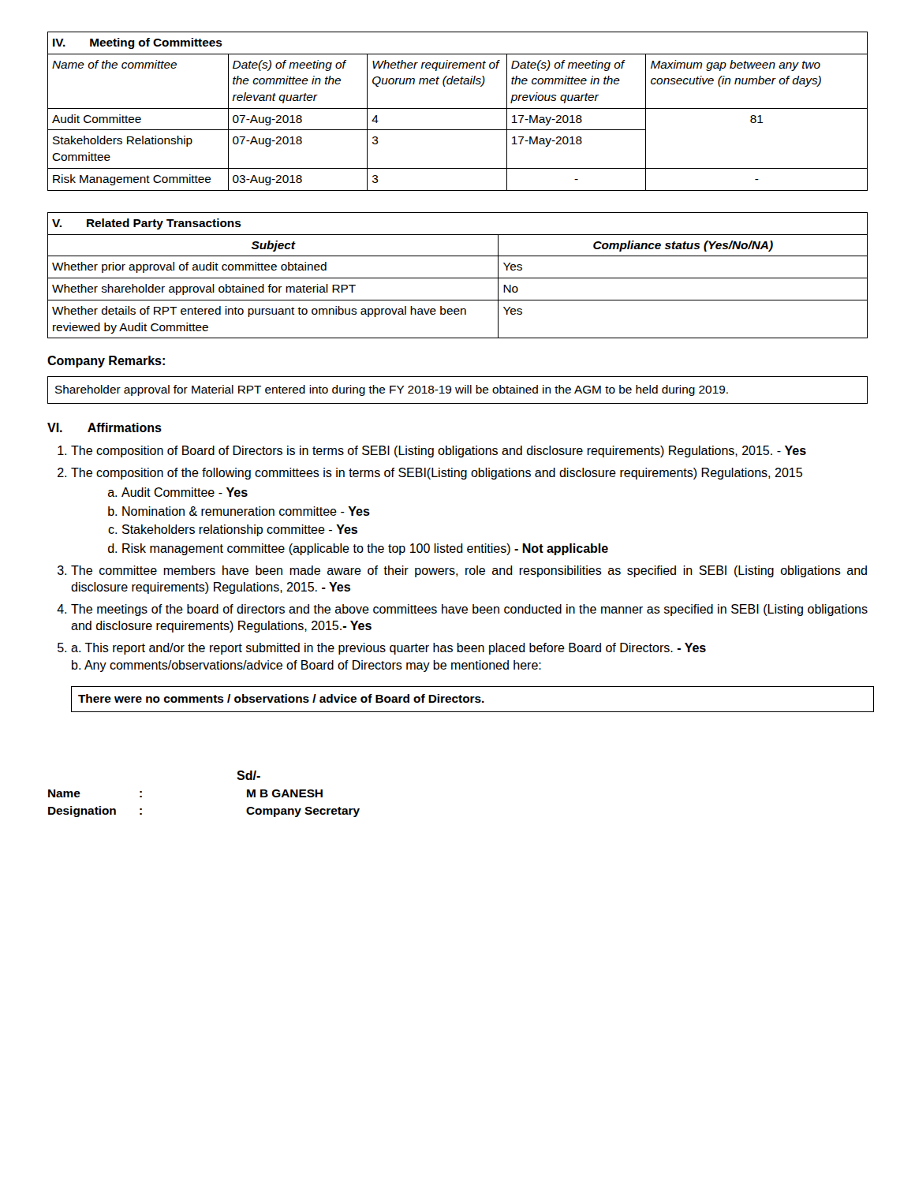| IV. Meeting of Committees |
| Name of the committee | Date(s) of meeting of the committee in the relevant quarter | Whether requirement of Quorum met (details) | Date(s) of meeting of the committee in the previous quarter | Maximum gap between any two consecutive (in number of days) |
| Audit Committee | 07-Aug-2018 | 4 | 17-May-2018 | 81 |
| Stakeholders Relationship Committee | 07-Aug-2018 | 3 | 17-May-2018 |
| Risk Management Committee | 03-Aug-2018 | 3 | - | - |
| V. Related Party Transactions |
| Subject | Compliance status (Yes/No/NA) |
| Whether prior approval of audit committee obtained | Yes |
| Whether shareholder approval obtained for material RPT | No |
| Whether details of RPT entered into pursuant to omnibus approval have been reviewed by Audit Committee | Yes |
Company Remarks:
Shareholder approval for Material RPT entered into during the FY 2018-19 will be obtained in the AGM to be held during 2019.
VI. Affirmations
The composition of Board of Directors is in terms of SEBI (Listing obligations and disclosure requirements) Regulations, 2015. - Yes
The composition of the following committees is in terms of SEBI(Listing obligations and disclosure requirements) Regulations, 2015
Audit Committee - Yes
Nomination & remuneration committee - Yes
Stakeholders relationship committee - Yes
Risk management committee (applicable to the top 100 listed entities) - Not applicable
The committee members have been made aware of their powers, role and responsibilities as specified in SEBI (Listing obligations and disclosure requirements) Regulations, 2015. - Yes
The meetings of the board of directors and the above committees have been conducted in the manner as specified in SEBI (Listing obligations and disclosure requirements) Regulations, 2015.- Yes
a. This report and/or the report submitted in the previous quarter has been placed before Board of Directors. - Yes
b. Any comments/observations/advice of Board of Directors may be mentioned here:
There were no comments / observations / advice of Board of Directors.
Sd/-
| Name | : | M B GANESH |
| Designation | : | Company Secretary |